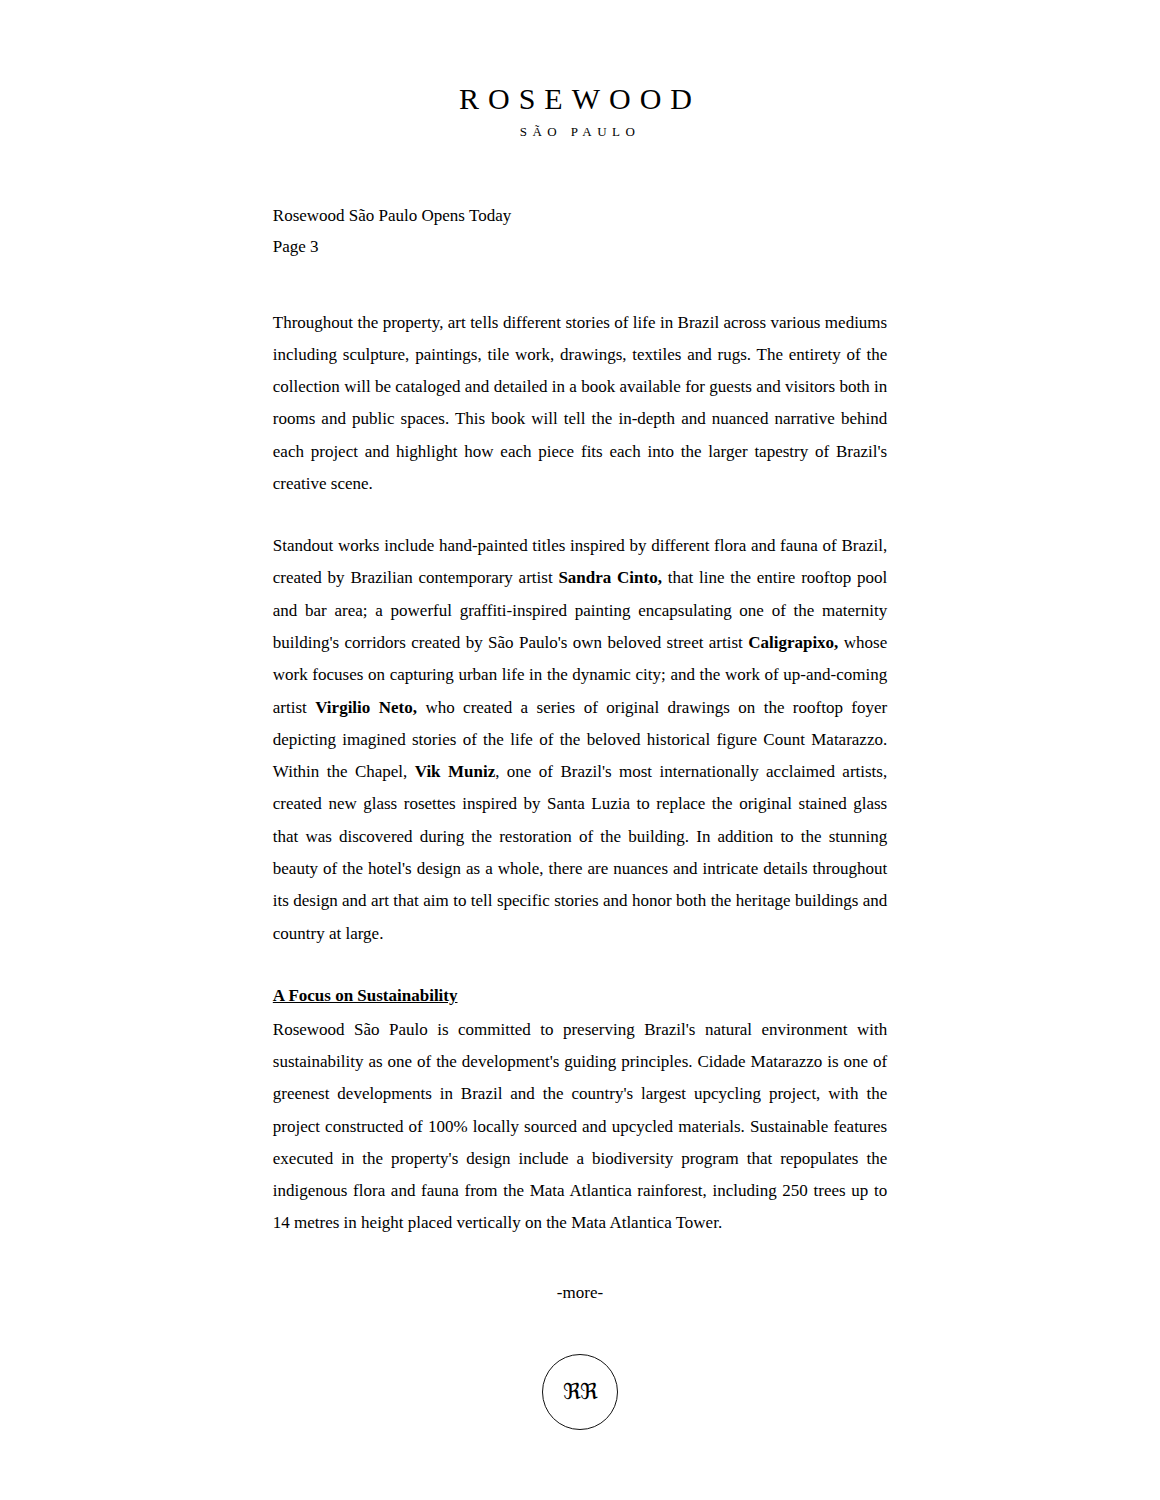ROSEWOOD
SÃO PAULO
Rosewood São Paulo Opens Today
Page 3
Throughout the property, art tells different stories of life in Brazil across various mediums including sculpture, paintings, tile work, drawings, textiles and rugs. The entirety of the collection will be cataloged and detailed in a book available for guests and visitors both in rooms and public spaces. This book will tell the in-depth and nuanced narrative behind each project and highlight how each piece fits each into the larger tapestry of Brazil's creative scene.
Standout works include hand-painted titles inspired by different flora and fauna of Brazil, created by Brazilian contemporary artist Sandra Cinto, that line the entire rooftop pool and bar area; a powerful graffiti-inspired painting encapsulating one of the maternity building's corridors created by São Paulo's own beloved street artist Caligrapixo, whose work focuses on capturing urban life in the dynamic city; and the work of up-and-coming artist Virgilio Neto, who created a series of original drawings on the rooftop foyer depicting imagined stories of the life of the beloved historical figure Count Matarazzo. Within the Chapel, Vik Muniz, one of Brazil's most internationally acclaimed artists, created new glass rosettes inspired by Santa Luzia to replace the original stained glass that was discovered during the restoration of the building. In addition to the stunning beauty of the hotel's design as a whole, there are nuances and intricate details throughout its design and art that aim to tell specific stories and honor both the heritage buildings and country at large.
A Focus on Sustainability
Rosewood São Paulo is committed to preserving Brazil's natural environment with sustainability as one of the development's guiding principles. Cidade Matarazzo is one of greenest developments in Brazil and the country's largest upcycling project, with the project constructed of 100% locally sourced and upcycled materials. Sustainable features executed in the property's design include a biodiversity program that repopulates the indigenous flora and fauna from the Mata Atlantica rainforest, including 250 trees up to 14 metres in height placed vertically on the Mata Atlantica Tower.
-more-
ℜℜ